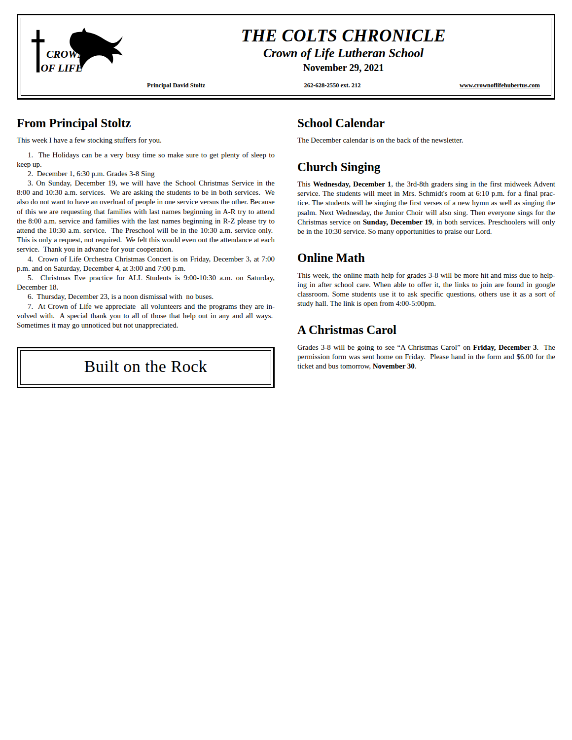CROWN OF LIFE
THE COLTS CHRONICLE
Crown of Life Lutheran School
November 29, 2021
Principal David Stoltz 262-628-2550 ext. 212 www.crownoflifehubertus.com
From Principal Stoltz
This week I have a few stocking stuffers for you.
1. The Holidays can be a very busy time so make sure to get plenty of sleep to keep up.
2. December 1, 6:30 p.m. Grades 3-8 Sing
3. On Sunday, December 19, we will have the School Christmas Service in the 8:00 and 10:30 a.m. services. We are asking the students to be in both services. We also do not want to have an overload of people in one service versus the other. Because of this we are requesting that families with last names beginning in A-R try to attend the 8:00 a.m. service and families with the last names beginning in R-Z please try to attend the 10:30 a.m. service. The Preschool will be in the 10:30 a.m. service only. This is only a request, not required. We felt this would even out the attendance at each service. Thank you in advance for your cooperation.
4. Crown of Life Orchestra Christmas Concert is on Friday, December 3, at 7:00 p.m. and on Saturday, December 4, at 3:00 and 7:00 p.m.
5. Christmas Eve practice for ALL Students is 9:00-10:30 a.m. on Saturday, December 18.
6. Thursday, December 23, is a noon dismissal with no buses.
7. At Crown of Life we appreciate all volunteers and the programs they are involved with. A special thank you to all of those that help out in any and all ways. Sometimes it may go unnoticed but not unappreciated.
Built on the Rock
School Calendar
The December calendar is on the back of the newsletter.
Church Singing
This Wednesday, December 1, the 3rd-8th graders sing in the first midweek Advent service. The students will meet in Mrs. Schmidt's room at 6:10 p.m. for a final practice. The students will be singing the first verses of a new hymn as well as singing the psalm. Next Wednesday, the Junior Choir will also sing. Then everyone sings for the Christmas service on Sunday, December 19, in both services. Preschoolers will only be in the 10:30 service. So many opportunities to praise our Lord.
Online Math
This week, the online math help for grades 3-8 will be more hit and miss due to helping in after school care. When able to offer it, the links to join are found in google classroom. Some students use it to ask specific questions, others use it as a sort of study hall. The link is open from 4:00-5:00pm.
A Christmas Carol
Grades 3-8 will be going to see “A Christmas Carol” on Friday, December 3. The permission form was sent home on Friday. Please hand in the form and $6.00 for the ticket and bus tomorrow, November 30.